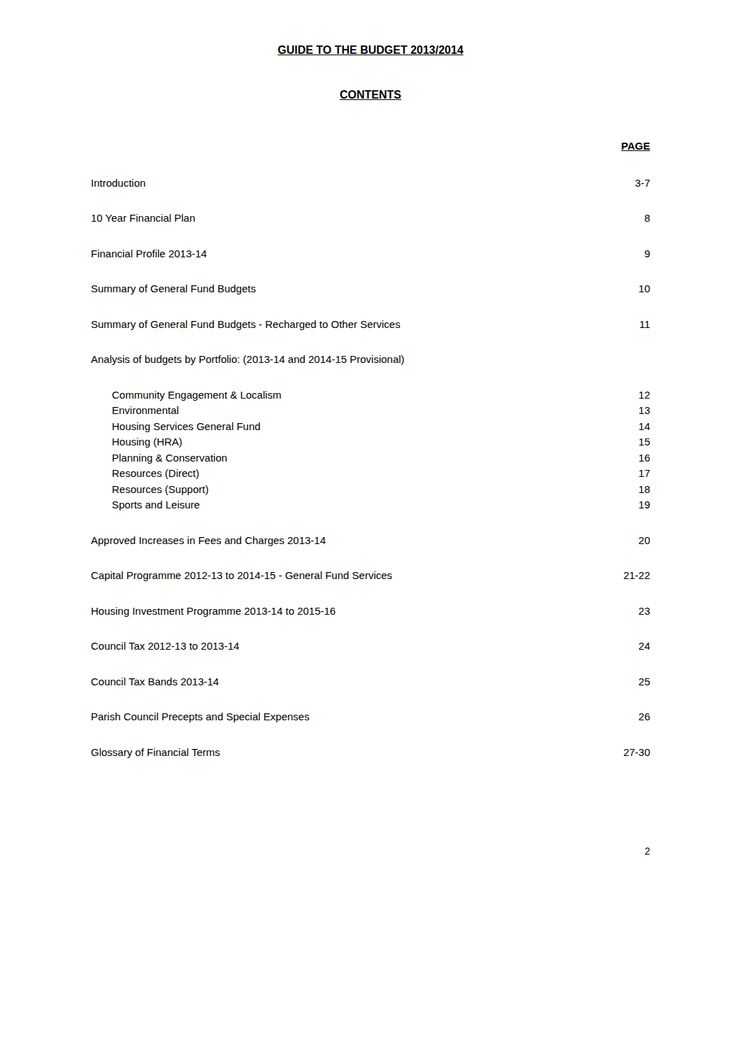GUIDE TO THE BUDGET 2013/2014
CONTENTS
PAGE
| Introduction | 3-7 |
| 10 Year Financial Plan | 8 |
| Financial Profile 2013-14 | 9 |
| Summary of General Fund Budgets | 10 |
| Summary of General Fund Budgets - Recharged to Other Services | 11 |
| Analysis of budgets by Portfolio: (2013-14 and 2014-15 Provisional) | |
| Community Engagement & Localism | 12 |
| Environmental | 13 |
| Housing Services General Fund | 14 |
| Housing (HRA) | 15 |
| Planning & Conservation | 16 |
| Resources (Direct) | 17 |
| Resources (Support) | 18 |
| Sports and Leisure | 19 |
| Approved Increases in Fees and Charges 2013-14 | 20 |
| Capital Programme 2012-13 to 2014-15 - General Fund Services | 21-22 |
| Housing Investment Programme 2013-14 to 2015-16 | 23 |
| Council Tax 2012-13 to 2013-14 | 24 |
| Council Tax Bands 2013-14 | 25 |
| Parish Council Precepts and Special Expenses | 26 |
| Glossary of Financial Terms | 27-30 |
2